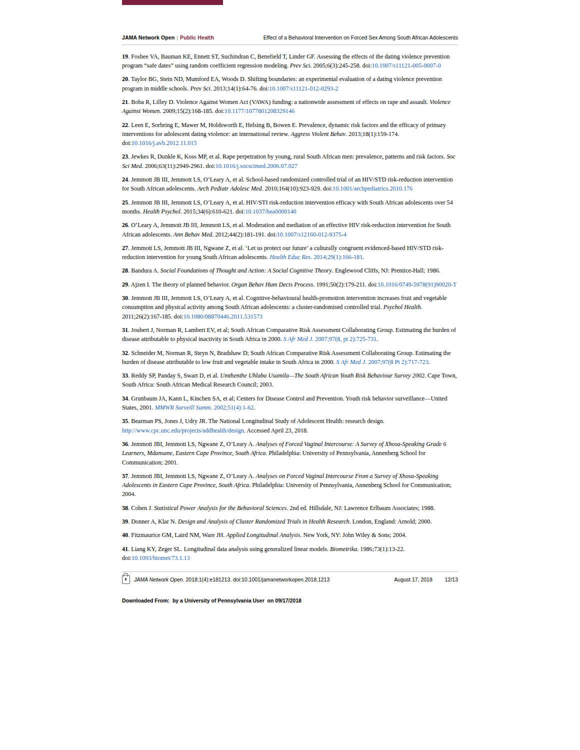JAMA Network Open|Public Health
Effect of a Behavioral Intervention on Forced Sex Among South African Adolescents
19. Foshee VA, Bauman KE, Ennett ST, Suchindran C, Benefield T, Linder GF. Assessing the effects of the dating violence prevention program “safe dates” using random coefficient regression modeling. Prev Sci. 2005;6(3):245-258. doi:10.1007/s11121-005-0007-0
20. Taylor BG, Stein ND, Mumford EA, Woods D. Shifting boundaries: an experimental evaluation of a dating violence prevention program in middle schools. Prev Sci. 2013;14(1):64-76. doi:10.1007/s11121-012-0293-2
21. Boba R, Lilley D. Violence Against Women Act (VAWA) funding: a nationwide assessment of effects on rape and assault. Violence Against Women. 2009;15(2):168-185. doi:10.1177/1077801208329146
22. Leen E, Sorbring E, Mawer M, Holdsworth E, Helsing B, Bowen E. Prevalence, dynamic risk factors and the efficacy of primary interventions for adolescent dating violence: an international review. Aggress Violent Behav. 2013;18(1):159-174. doi:10.1016/j.avb.2012.11.015
23. Jewkes R, Dunkle K, Koss MP, et al. Rape perpetration by young, rural South African men: prevalence, patterns and risk factors. Soc Sci Med. 2006;63(11):2949-2961. doi:10.1016/j.socscimed.2006.07.027
24. Jemmott JB III, Jemmott LS, O’Leary A, et al. School-based randomized controlled trial of an HIV/STD risk-reduction intervention for South African adolescents. Arch Pediatr Adolesc Med. 2010;164(10):923-929. doi:10.1001/archpediatrics.2010.176
25. Jemmott JB III, Jemmott LS, O’Leary A, et al. HIV/STI risk-reduction intervention efficacy with South African adolescents over 54 months. Health Psychol. 2015;34(6):610-621. doi:10.1037/hea0000140
26. O’Leary A, Jemmott JB III, Jemmott LS, et al. Moderation and mediation of an effective HIV risk-reduction intervention for South African adolescents. Ann Behav Med. 2012;44(2):181-191. doi:10.1007/s12160-012-9375-4
27. Jemmott LS, Jemmott JB III, Ngwane Z, et al. ‘Let us protect our future’ a culturally congruent evidenced-based HIV/STD risk-reduction intervention for young South African adolescents. Health Educ Res. 2014;29(1):166-181.
28. Bandura A. Social Foundations of Thought and Action: A Social Cognitive Theory. Englewood Cliffs, NJ: Prentice-Hall; 1986.
29. Ajzen I. The theory of planned behavior. Organ Behav Hum Decis Process. 1991;50(2):179-211. doi:10.1016/0749-5978(91)90020-T
30. Jemmott JB III, Jemmott LS, O’Leary A, et al. Cognitive-behavioural health-promotion intervention increases fruit and vegetable consumption and physical activity among South African adolescents: a cluster-randomised controlled trial. Psychol Health. 2011;26(2):167-185. doi:10.1080/08870446.2011.531573
31. Joubert J, Norman R, Lambert EV, et al; South African Comparative Risk Assessment Collaborating Group. Estimating the burden of disease attributable to physical inactivity in South Africa in 2000. S Afr Med J. 2007;97(8, pt 2):725-731.
32. Schneider M, Norman R, Steyn N, Bradshaw D; South African Comparative Risk Assessment Collaborating Group. Estimating the burden of disease attributable to low fruit and vegetable intake in South Africa in 2000. S Afr Med J. 2007;97(8 Pt 2):717-723.
33. Reddy SP, Panday S, Swart D, et al. Umthenthe Uhlaba Usamila—The South African Youth Risk Behaviour Survey 2002. Cape Town, South Africa: South African Medical Research Council; 2003.
34. Grunbaum JA, Kann L, Kinchen SA, et al; Centers for Disease Control and Prevention. Youth risk behavior surveillance—United States, 2001. MMWR Surveill Summ. 2002;51(4):1-62.
35. Bearman PS, Jones J, Udry JR. The National Longitudinal Study of Adolescent Health: research design. http://www.cpc.unc.edu/projects/addhealth/design. Accessed April 23, 2018.
36. Jemmott JBI, Jemmott LS, Ngwane Z, O’Leary A. Analyses of Forced Vaginal Intercourse: A Survey of Xhosa-Speaking Grade 6 Learners, Mdansane, Eastern Cape Province, South Africa. Philadelphia: University of Pennsylvania, Annenberg School for Communication; 2001.
37. Jemmott JBI, Jemmott LS, Ngwane Z, O’Leary A. Analyses on Forced Vaginal Intercourse From a Survey of Xhosa-Speaking Adolescents in Eastern Cape Province, South Africa. Philadelphia: University of Pennsylvania, Annenberg School for Communication; 2004.
38. Cohen J. Statistical Power Analysis for the Behavioral Sciences. 2nd ed. Hillsdale, NJ: Lawrence Erlbaum Associates; 1988.
39. Donner A, Klar N. Design and Analysis of Cluster Randomized Trials in Health Research. London, England: Arnold; 2000.
40. Fitzmaurice GM, Laird NM, Ware JH. Applied Longitudinal Analysis. New York, NY: John Wiley & Sons; 2004.
41. Liang KY, Zeger SL. Longitudinal data analysis using generalized linear models. Biometrika. 1986;73(1):13-22. doi:10.1093/biomet/73.1.13
JAMA Network Open. 2018;1(4):e181213. doi:10.1001/jamanetworkopen.2018.1213
August 17, 2018 12/13
Downloaded From: by a University of Pennsylvania User on 09/17/2018